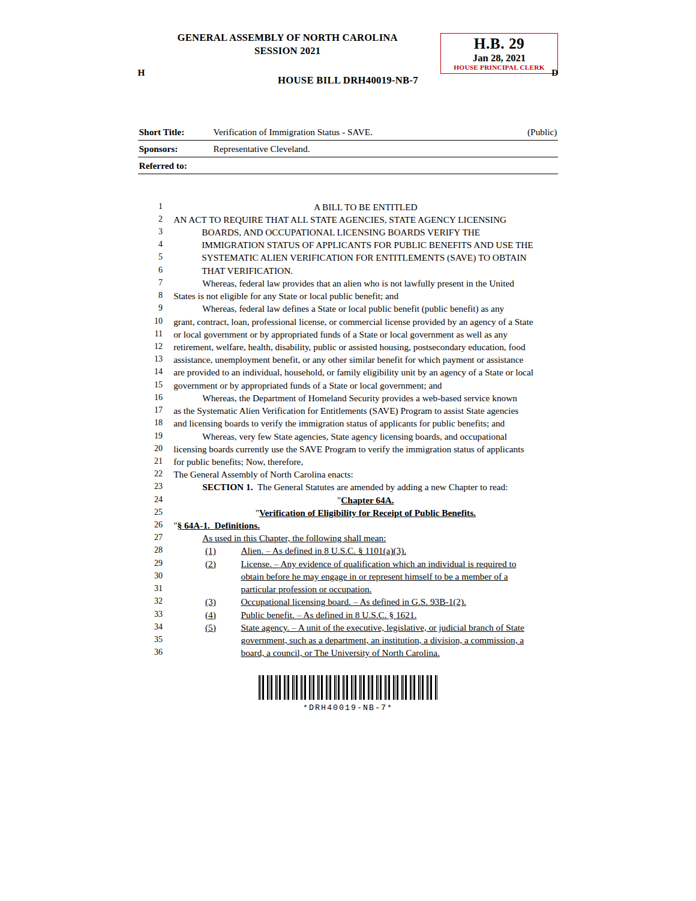H.B. 29
Jan 28, 2021
HOUSE PRINCIPAL CLERK
GENERAL ASSEMBLY OF NORTH CAROLINA SESSION 2021
H D
HOUSE BILL DRH40019-NB-7
| Short Title: | Verification of Immigration Status - SAVE. | (Public) |
| Sponsors: | Representative Cleveland. |
| Referred to: | |
| 1 | A BILL TO BE ENTITLED |
| 2 | AN ACT TO REQUIRE THAT ALL STATE AGENCIES, STATE AGENCY LICENSING |
| 3 | BOARDS, AND OCCUPATIONAL LICENSING BOARDS VERIFY THE |
| 4 | IMMIGRATION STATUS OF APPLICANTS FOR PUBLIC BENEFITS AND USE THE |
| 5 | SYSTEMATIC ALIEN VERIFICATION FOR ENTITLEMENTS (SAVE) TO OBTAIN |
| 6 | THAT VERIFICATION. |
| 7 | Whereas, federal law provides that an alien who is not lawfully present in the United |
| 8 | States is not eligible for any State or local public benefit; and |
| 9 | Whereas, federal law defines a State or local public benefit (public benefit) as any |
| 10 | grant, contract, loan, professional license, or commercial license provided by an agency of a State |
| 11 | or local government or by appropriated funds of a State or local government as well as any |
| 12 | retirement, welfare, health, disability, public or assisted housing, postsecondary education, food |
| 13 | assistance, unemployment benefit, or any other similar benefit for which payment or assistance |
| 14 | are provided to an individual, household, or family eligibility unit by an agency of a State or local |
| 15 | government or by appropriated funds of a State or local government; and |
| 16 | Whereas, the Department of Homeland Security provides a web-based service known |
| 17 | as the Systematic Alien Verification for Entitlements (SAVE) Program to assist State agencies |
| 18 | and licensing boards to verify the immigration status of applicants for public benefits; and |
| 19 | Whereas, very few State agencies, State agency licensing boards, and occupational |
| 20 | licensing boards currently use the SAVE Program to verify the immigration status of applicants |
| 21 | for public benefits; Now, therefore, |
| 22 | The General Assembly of North Carolina enacts: |
| 23 | SECTION 1. The General Statutes are amended by adding a new Chapter to read: |
| 24 | " Chapter 64A. |
| 25 | " Verification of Eligibility for Receipt of Public Benefits. |
| 26 | " § 64A-1. Definitions. |
| 27 | As used in this Chapter, the following shall mean: |
| 28 | (1) Alien. – As defined in 8 U.S.C. § 1101(a)(3). |
| 29 | (2) License. – Any evidence of qualification which an individual is required to |
| 30 | obtain before he may engage in or represent himself to be a member of a |
| 31 | particular profession or occupation. |
| 32 | (3) Occupational licensing board. – As defined in G.S. 93B-1(2). |
| 33 | (4) Public benefit. – As defined in 8 U.S.C. § 1621. |
| 34 | (5) State agency. – A unit of the executive, legislative, or judicial branch of State |
| 35 | government, such as a department, an institution, a division, a commission, a |
| 36 | board, a council, or The University of North Carolina. |
*DRH40019-NB-7*